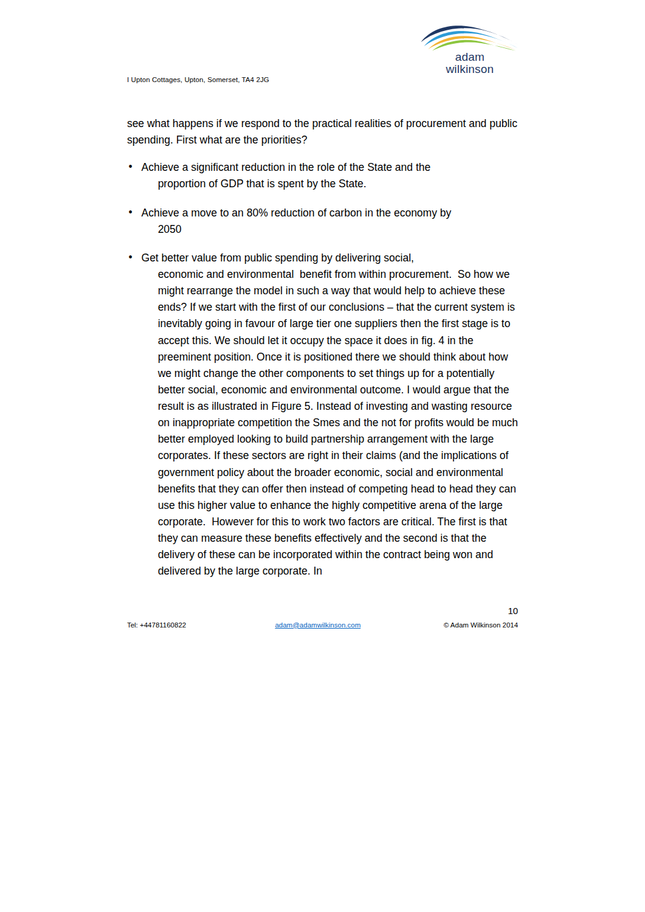adam
wilkinson
I Upton Cottages, Upton, Somerset, TA4 2JG
see what happens if we respond to the practical realities of procurement and public spending. First what are the priorities?
Achieve a significant reduction in the role of the State and the proportion of GDP that is spent by the State.
Achieve a move to an 80% reduction of carbon in the economy by 2050
Get better value from public spending by delivering social, economic and environmental benefit from within procurement. So how we might rearrange the model in such a way that would help to achieve these ends? If we start with the first of our conclusions – that the current system is inevitably going in favour of large tier one suppliers then the first stage is to accept this. We should let it occupy the space it does in fig. 4 in the preeminent position. Once it is positioned there we should think about how we might change the other components to set things up for a potentially better social, economic and environmental outcome. I would argue that the result is as illustrated in Figure 5. Instead of investing and wasting resource on inappropriate competition the Smes and the not for profits would be much better employed looking to build partnership arrangement with the large corporates. If these sectors are right in their claims (and the implications of government policy about the broader economic, social and environmental benefits that they can offer then instead of competing head to head they can use this higher value to enhance the highly competitive arena of the large corporate. However for this to work two factors are critical. The first is that they can measure these benefits effectively and the second is that the delivery of these can be incorporated within the contract being won and delivered by the large corporate. In
Tel: +44781160822
adam@adamwilkinson.com
© Adam Wilkinson 2014
10